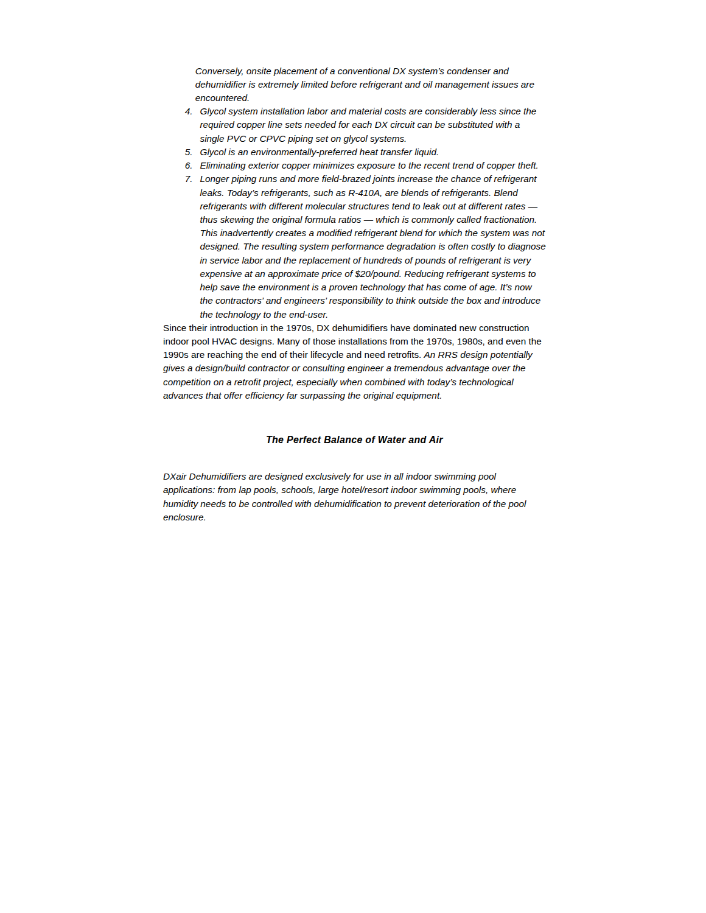Conversely, onsite placement of a conventional DX system’s condenser and dehumidifier is extremely limited before refrigerant and oil management issues are encountered.
Glycol system installation labor and material costs are considerably less since the required copper line sets needed for each DX circuit can be substituted with a single PVC or CPVC piping set on glycol systems.
Glycol is an environmentally-preferred heat transfer liquid.
Eliminating exterior copper minimizes exposure to the recent trend of copper theft.
Longer piping runs and more field-brazed joints increase the chance of refrigerant leaks. Today’s refrigerants, such as R-410A, are blends of refrigerants. Blend refrigerants with different molecular structures tend to leak out at different rates — thus skewing the original formula ratios — which is commonly called fractionation. This inadvertently creates a modified refrigerant blend for which the system was not designed. The resulting system performance degradation is often costly to diagnose in service labor and the replacement of hundreds of pounds of refrigerant is very expensive at an approximate price of $20/pound. Reducing refrigerant systems to help save the environment is a proven technology that has come of age. It’s now the contractors’ and engineers’ responsibility to think outside the box and introduce the technology to the end-user.
Since their introduction in the 1970s, DX dehumidifiers have dominated new construction indoor pool HVAC designs. Many of those installations from the 1970s, 1980s, and even the 1990s are reaching the end of their lifecycle and need retrofits. An RRS design potentially gives a design/build contractor or consulting engineer a tremendous advantage over the competition on a retrofit project, especially when combined with today’s technological advances that offer efficiency far surpassing the original equipment.
The Perfect Balance of Water and Air
DXair Dehumidifiers are designed exclusively for use in all indoor swimming pool applications: from lap pools, schools, large hotel/resort indoor swimming pools, where humidity needs to be controlled with dehumidification to prevent deterioration of the pool enclosure.